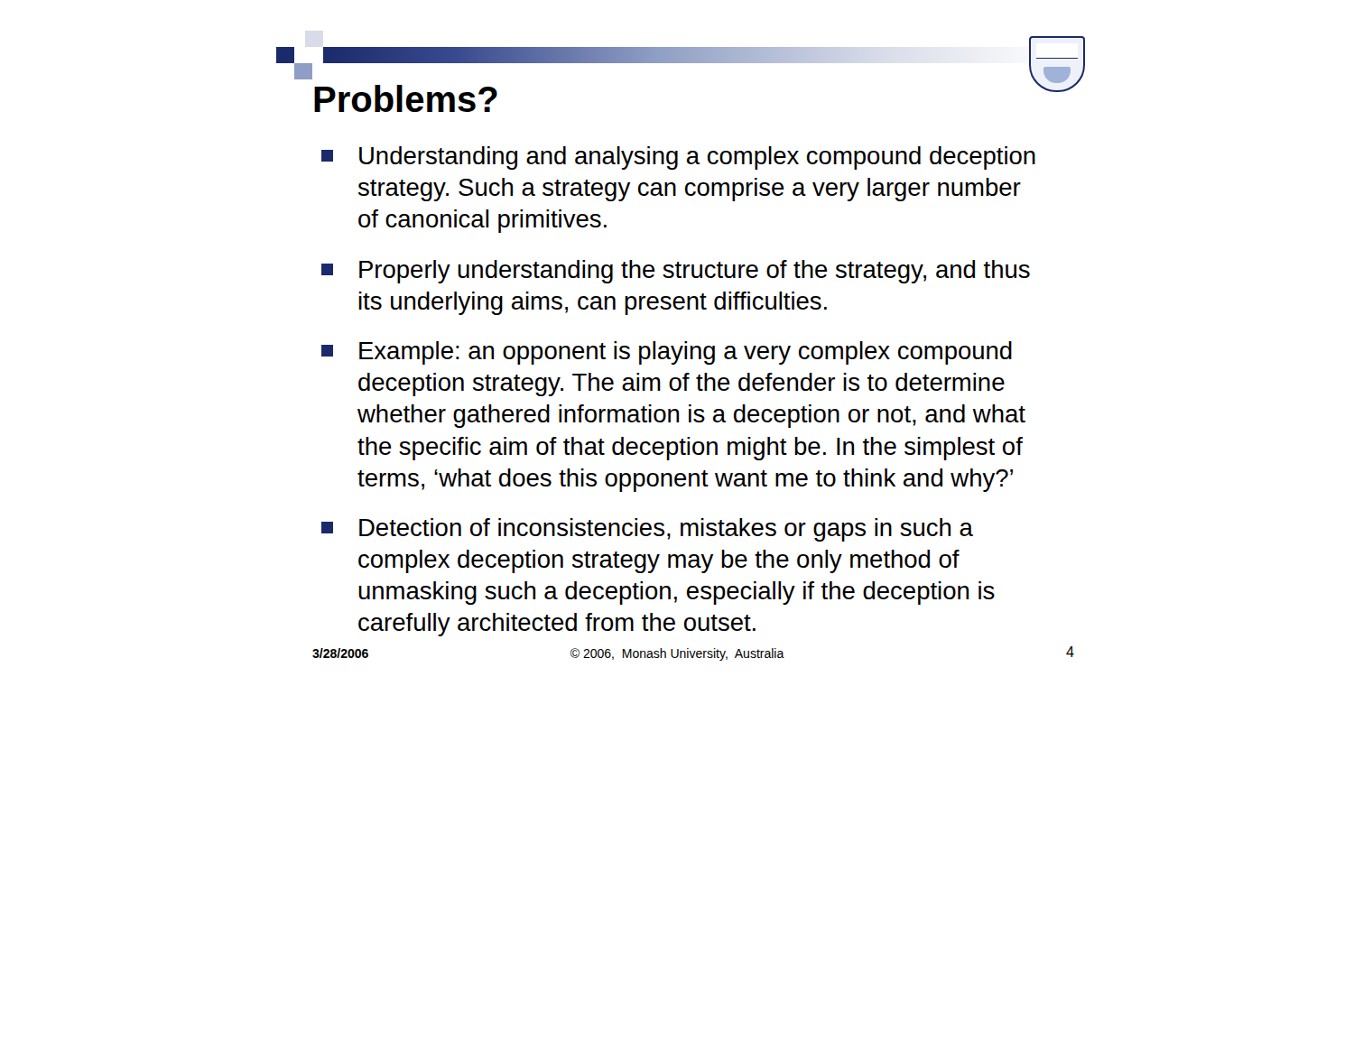Problems?
Understanding and analysing a complex compound deception strategy. Such a strategy can comprise a very larger number of canonical primitives.
Properly understanding the structure of the strategy, and thus its underlying aims, can present difficulties.
Example: an opponent is playing a very complex compound deception strategy. The aim of the defender is to determine whether gathered information is a deception or not, and what the specific aim of that deception might be. In the simplest of terms, ‘what does this opponent want me to think and why?’
Detection of inconsistencies, mistakes or gaps in such a complex deception strategy may be the only method of unmasking such a deception, especially if the deception is carefully architected from the outset.
3/28/2006 © 2006, Monash University, Australia 4